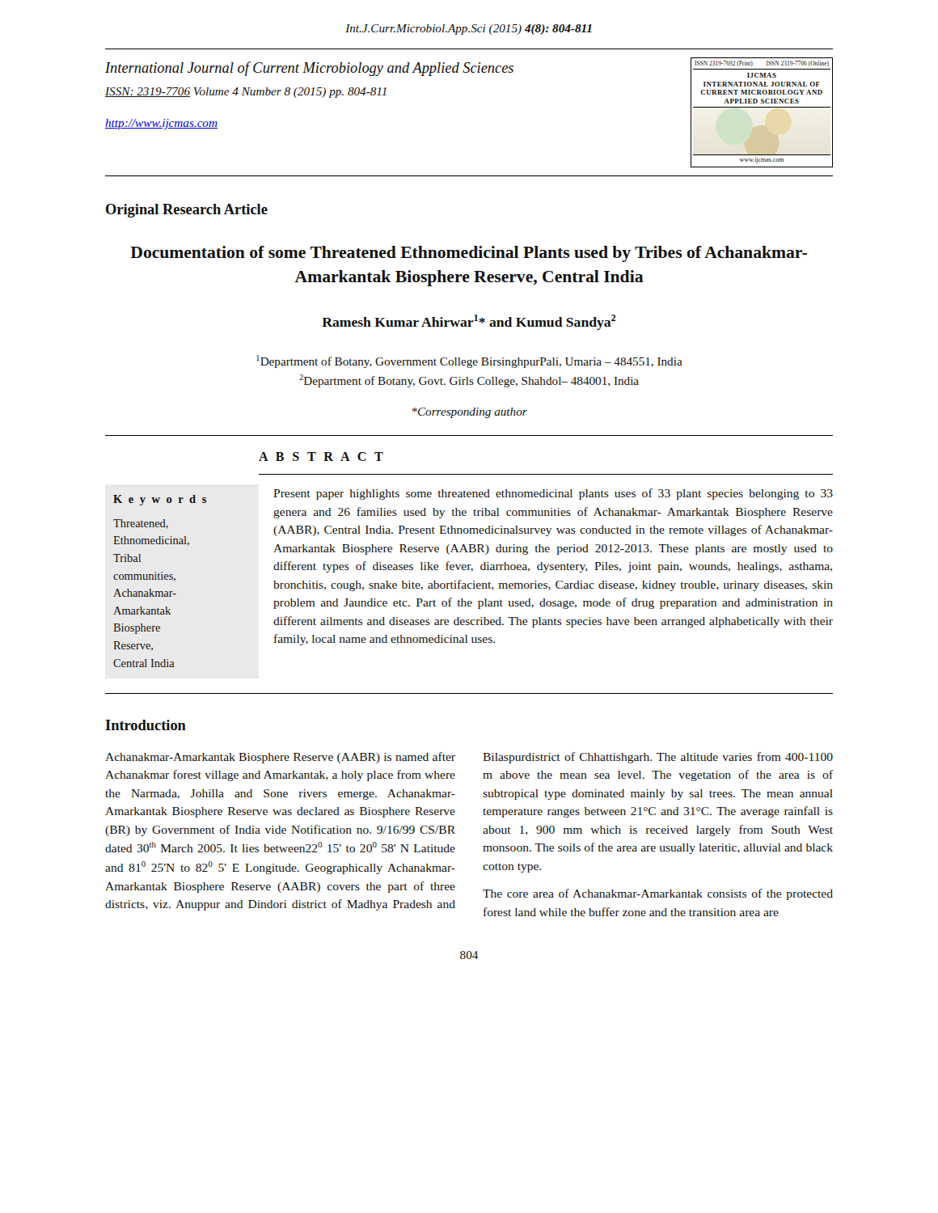Int.J.Curr.Microbiol.App.Sci (2015) 4(8): 804-811
International Journal of Current Microbiology and Applied Sciences
ISSN: 2319-7706 Volume 4 Number 8 (2015) pp. 804-811
http://www.ijcmas.com
ISSN 2319-7692 (Print) ISSN 2319-7706 (Online)
IJCMAS
INTERNATIONAL JOURNAL OF
CURRENT MICROBIOLOGY AND
APPLIED SCIENCES
www.ijcmas.com
Original Research Article
Documentation of some Threatened Ethnomedicinal Plants used by Tribes of Achanakmar-Amarkantak Biosphere Reserve, Central India
Ramesh Kumar Ahirwar1* and Kumud Sandya2
1Department of Botany, Government College BirsinghpurPali, Umaria – 484551, India
2Department of Botany, Govt. Girls College, Shahdol– 484001, India
*Corresponding author
A B S T R A C T
K e y w o r d s Threatened,
Ethnomedicinal,
Tribal
communities,
Achanakmar-
Amarkantak
Biosphere
Reserve,
Central India
Present paper highlights some threatened ethnomedicinal plants uses of 33 plant species belonging to 33 genera and 26 families used by the tribal communities of Achanakmar- Amarkantak Biosphere Reserve (AABR), Central India. Present Ethnomedicinalsurvey was conducted in the remote villages of Achanakmar-Amarkantak Biosphere Reserve (AABR) during the period 2012-2013. These plants are mostly used to different types of diseases like fever, diarrhoea, dysentery, Piles, joint pain, wounds, healings, asthama, bronchitis, cough, snake bite, abortifacient, memories, Cardiac disease, kidney trouble, urinary diseases, skin problem and Jaundice etc. Part of the plant used, dosage, mode of drug preparation and administration in different ailments and diseases are described. The plants species have been arranged alphabetically with their family, local name and ethnomedicinal uses.
Introduction
Achanakmar-Amarkantak Biosphere Reserve (AABR) is named after Achanakmar forest village and Amarkantak, a holy place from where the Narmada, Johilla and Sone rivers emerge. Achanakmar-Amarkantak Biosphere Reserve was declared as Biosphere Reserve (BR) by Government of India vide Notification no. 9/16/99 CS/BR dated 30th March 2005. It lies between220 15' to 200 58' N Latitude and 810 25'N to 820 5' E Longitude. Geographically Achanakmar-Amarkantak Biosphere Reserve (AABR) covers the part of three districts, viz. Anuppur and Dindori district of Madhya Pradesh and Bilaspurdistrict of Chhattishgarh. The altitude varies from 400-1100 m above the mean sea level. The vegetation of the area is of subtropical type dominated mainly by sal trees. The mean annual temperature ranges between 21°C and 31°C. The average rainfall is about 1, 900 mm which is received largely from South West monsoon. The soils of the area are usually lateritic, alluvial and black cotton type.
The core area of Achanakmar-Amarkantak consists of the protected forest land while the buffer zone and the transition area are
804